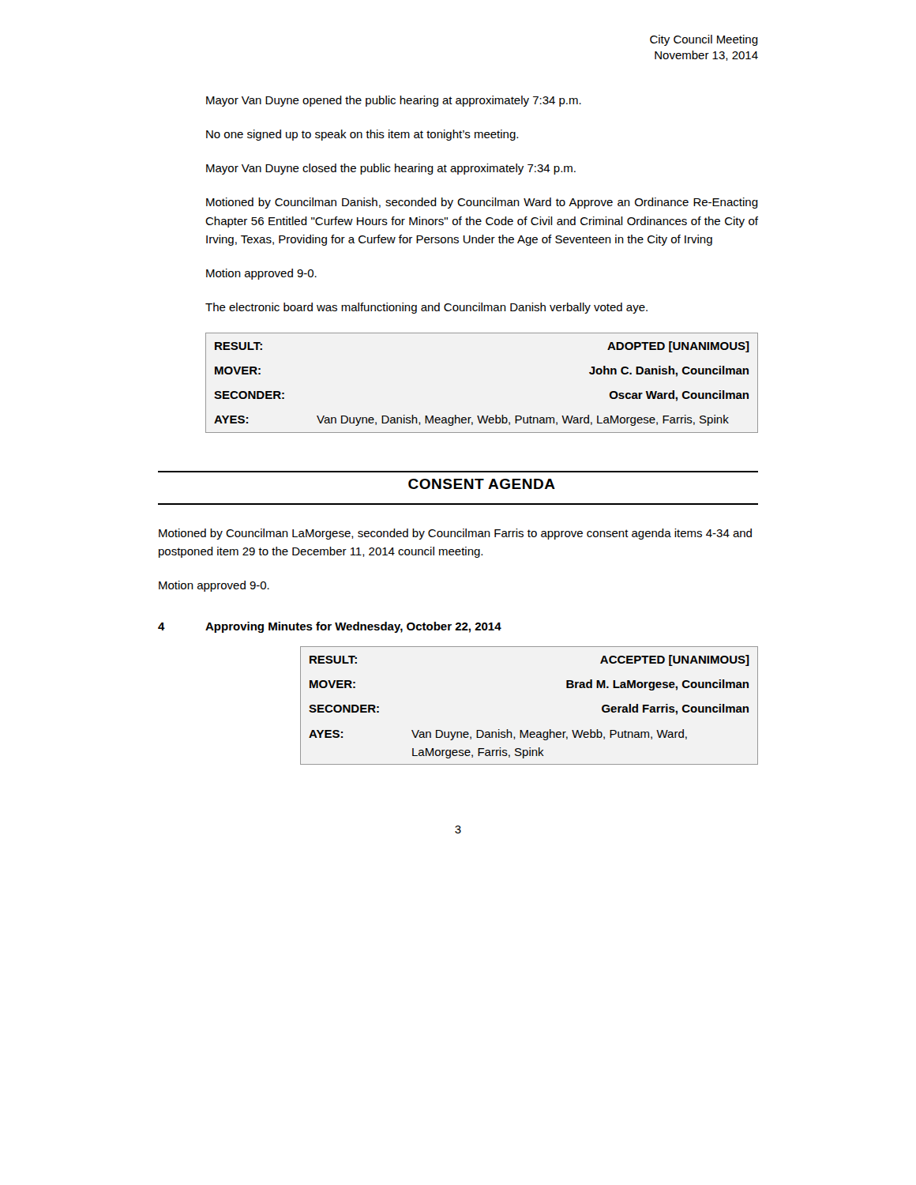City Council Meeting
November 13, 2014
Mayor Van Duyne opened the public hearing at approximately 7:34 p.m.
No one signed up to speak on this item at tonight’s meeting.
Mayor Van Duyne closed the public hearing at approximately 7:34 p.m.
Motioned by Councilman Danish, seconded by Councilman Ward to Approve an Ordinance Re-Enacting Chapter 56 Entitled "Curfew Hours for Minors" of the Code of Civil and Criminal Ordinances of the City of Irving, Texas, Providing for a Curfew for Persons Under the Age of Seventeen in the City of Irving
Motion approved 9-0.
The electronic board was malfunctioning and Councilman Danish verbally voted aye.
| RESULT: | ADOPTED [UNANIMOUS] |
| MOVER: | John C. Danish, Councilman |
| SECONDER: | Oscar Ward, Councilman |
| AYES: | Van Duyne, Danish, Meagher, Webb, Putnam, Ward, LaMorgese, Farris, Spink |
CONSENT AGENDA
Motioned by Councilman LaMorgese, seconded by Councilman Farris to approve consent agenda items 4-34 and postponed item 29 to the December 11, 2014 council meeting.
Motion approved 9-0.
4 Approving Minutes for Wednesday, October 22, 2014
| RESULT: | ACCEPTED [UNANIMOUS] |
| MOVER: | Brad M. LaMorgese, Councilman |
| SECONDER: | Gerald Farris, Councilman |
| AYES: | Van Duyne, Danish, Meagher, Webb, Putnam, Ward, LaMorgese, Farris, Spink |
3